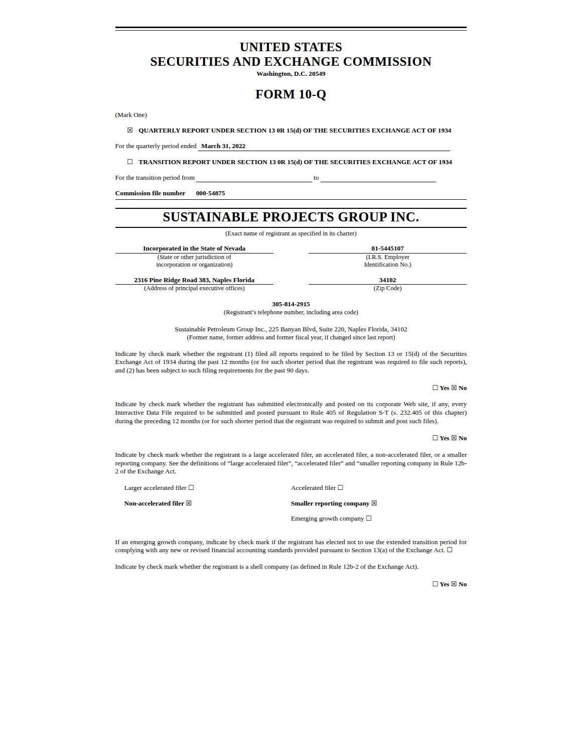UNITED STATES
SECURITIES AND EXCHANGE COMMISSION
Washington, D.C. 20549
FORM 10-Q
(Mark One)
☒QUARTERLY REPORT UNDER SECTION 13 0R 15(d) OF THE SECURITIES EXCHANGE ACT OF 1934
For the quarterly period ended March 31, 2022
☐TRANSITION REPORT UNDER SECTION 13 0R 15(d) OF THE SECURITIES EXCHANGE ACT OF 1934
For the transition period from to
Commission file number 000-54875
SUSTAINABLE PROJECTS GROUP INC.
(Exact name of registrant as specified in its charter)
| Incorporated in the State of Nevada | | 81-5445107 |
| (State or other jurisdiction of incorporation or organization) | | (I.R.S. Employer Identification No.) |
| 2316 Pine Ridge Road 383, Naples Florida | | 34102 |
| (Address of principal executive offices) | | (Zip Code) |
305-814-2915
(Registrant’s telephone number, including area code)
Sustainable Petroleum Group Inc., 225 Banyan Blvd, Suite 220, Naples Florida, 34102
(Former name, former address and former fiscal year, if changed since last report)
Indicate by check mark whether the registrant (1) filed all reports required to be filed by Section 13 or 15(d) of the Securities Exchange Act of 1934 during the past 12 months (or for such shorter period that the registrant was required to file such reports), and (2) has been subject to such filing requirements for the past 90 days.
☐ Yes ☒ No
Indicate by check mark whether the registrant has submitted electronically and posted on its corporate Web site, if any, every Interactive Data File required to be submitted and posted pursuant to Rule 405 of Regulation S-T (s. 232.405 of this chapter) during the preceding 12 months (or for such shorter period that the registrant was required to submit and post such files).
☐ Yes ☒ No
Indicate by check mark whether the registrant is a large accelerated filer, an accelerated filer, a non-accelerated filer, or a smaller reporting company. See the definitions of “large accelerated filer”, “accelerated filer” and “smaller reporting company in Rule 12b-2 of the Exchange Act.
| Larger accelerated filer ☐ | Accelerated filer ☐ |
| Non-accelerated filer ☒ | Smaller reporting company ☒ |
| | Emerging growth company ☐ |
If an emerging growth company, indicate by check mark if the registrant has elected not to use the extended transition period for complying with any new or revised financial accounting standards provided pursuant to Section 13(a) of the Exchange Act. ☐
Indicate by check mark whether the registrant is a shell company (as defined in Rule 12b-2 of the Exchange Act).
☐ Yes ☒ No